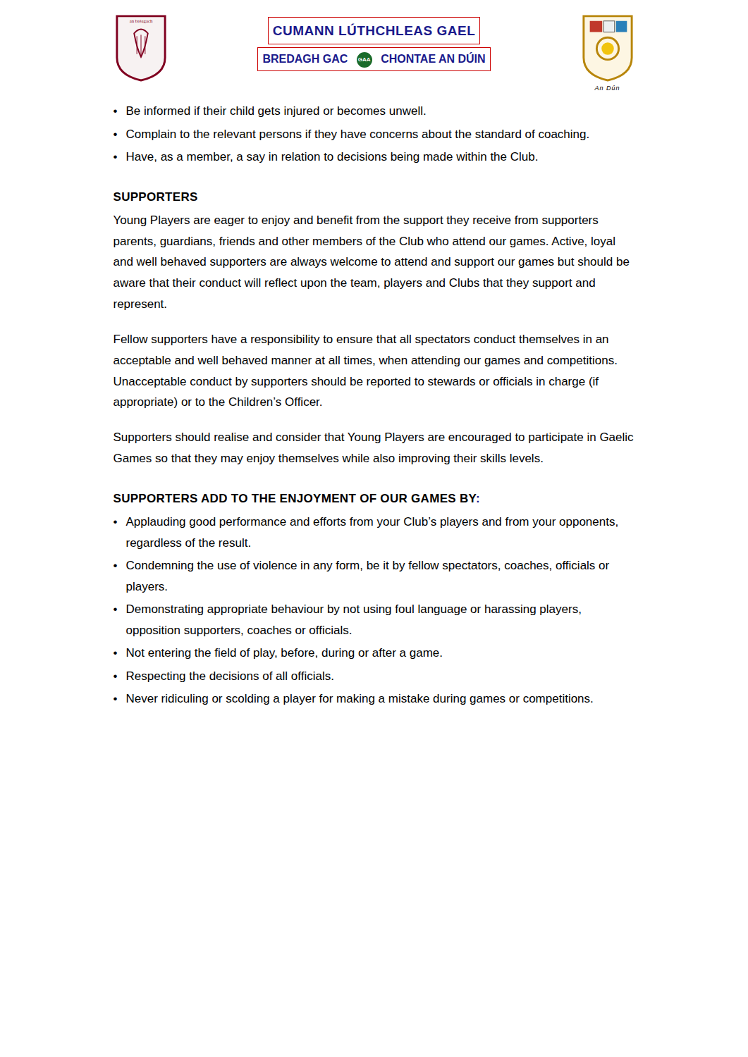CUMANN LÚTHCHLEAS GAEL
BREDAGH GAC GAA CHONTAE AN DÚIN
An Dún
Be informed if their child gets injured or becomes unwell.
Complain to the relevant persons if they have concerns about the standard of coaching.
Have, as a member, a say in relation to decisions being made within the Club.
SUPPORTERS
Young Players are eager to enjoy and benefit from the support they receive from supporters parents, guardians, friends and other members of the Club who attend our games. Active, loyal and well behaved supporters are always welcome to attend and support our games but should be aware that their conduct will reflect upon the team, players and Clubs that they support and represent.
Fellow supporters have a responsibility to ensure that all spectators conduct themselves in an acceptable and well behaved manner at all times, when attending our games and competitions. Unacceptable conduct by supporters should be reported to stewards or officials in charge (if appropriate) or to the Children’s Officer.
Supporters should realise and consider that Young Players are encouraged to participate in Gaelic Games so that they may enjoy themselves while also improving their skills levels.
SUPPORTERS ADD TO THE ENJOYMENT OF OUR GAMES BY:
Applauding good performance and efforts from your Club’s players and from your opponents, regardless of the result.
Condemning the use of violence in any form, be it by fellow spectators, coaches, officials or players.
Demonstrating appropriate behaviour by not using foul language or harassing players, opposition supporters, coaches or officials.
Not entering the field of play, before, during or after a game.
Respecting the decisions of all officials.
Never ridiculing or scolding a player for making a mistake during games or competitions.